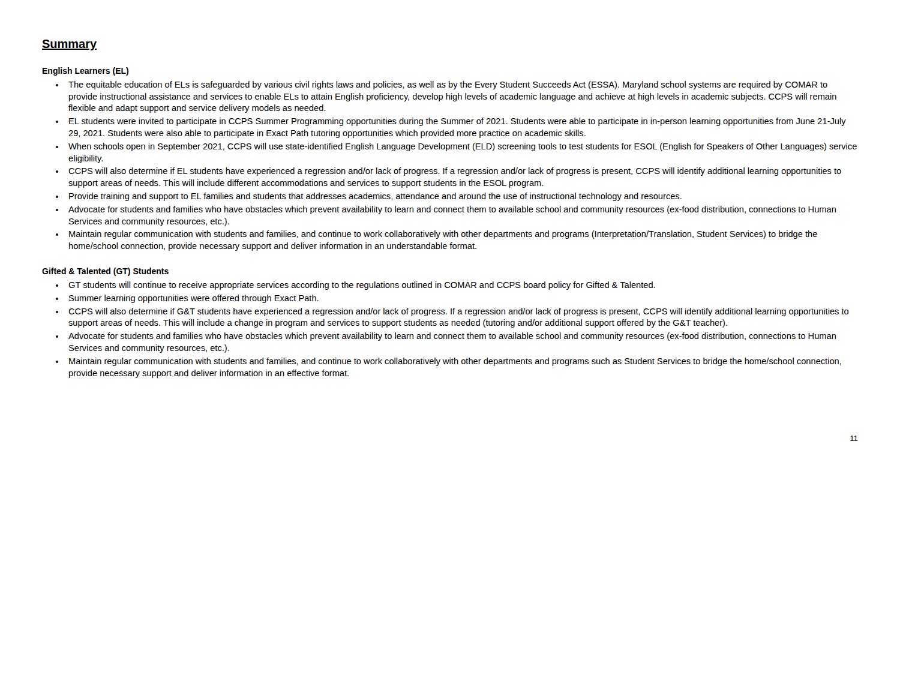Summary
English Learners (EL)
The equitable education of ELs is safeguarded by various civil rights laws and policies, as well as by the Every Student Succeeds Act (ESSA). Maryland school systems are required by COMAR to provide instructional assistance and services to enable ELs to attain English proficiency, develop high levels of academic language and achieve at high levels in academic subjects. CCPS will remain flexible and adapt support and service delivery models as needed.
EL students were invited to participate in CCPS Summer Programming opportunities during the Summer of 2021. Students were able to participate in in-person learning opportunities from June 21-July 29, 2021. Students were also able to participate in Exact Path tutoring opportunities which provided more practice on academic skills.
When schools open in September 2021, CCPS will use state-identified English Language Development (ELD) screening tools to test students for ESOL (English for Speakers of Other Languages) service eligibility.
CCPS will also determine if EL students have experienced a regression and/or lack of progress. If a regression and/or lack of progress is present, CCPS will identify additional learning opportunities to support areas of needs. This will include different accommodations and services to support students in the ESOL program.
Provide training and support to EL families and students that addresses academics, attendance and around the use of instructional technology and resources.
Advocate for students and families who have obstacles which prevent availability to learn and connect them to available school and community resources (ex-food distribution, connections to Human Services and community resources, etc.).
Maintain regular communication with students and families, and continue to work collaboratively with other departments and programs (Interpretation/Translation, Student Services) to bridge the home/school connection, provide necessary support and deliver information in an understandable format.
Gifted & Talented (GT) Students
GT students will continue to receive appropriate services according to the regulations outlined in COMAR and CCPS board policy for Gifted & Talented.
Summer learning opportunities were offered through Exact Path.
CCPS will also determine if G&T students have experienced a regression and/or lack of progress. If a regression and/or lack of progress is present, CCPS will identify additional learning opportunities to support areas of needs. This will include a change in program and services to support students as needed (tutoring and/or additional support offered by the G&T teacher).
Advocate for students and families who have obstacles which prevent availability to learn and connect them to available school and community resources (ex-food distribution, connections to Human Services and community resources, etc.).
Maintain regular communication with students and families, and continue to work collaboratively with other departments and programs such as Student Services to bridge the home/school connection, provide necessary support and deliver information in an effective format.
11